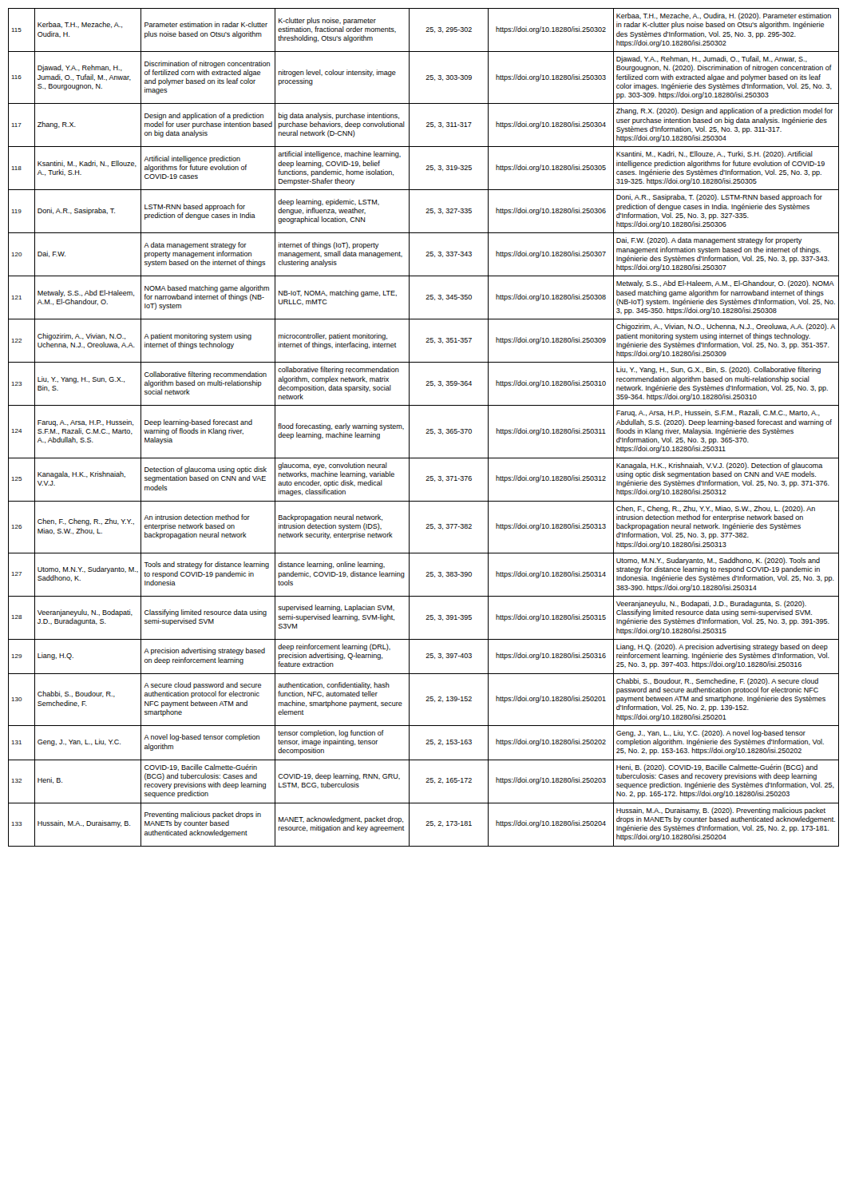| 115 | Kerbaa, T.H., Mezache, A., Oudira, H. | Parameter estimation in radar K-clutter plus noise based on Otsu's algorithm | K-clutter plus noise, parameter estimation, fractional order moments, thresholding, Otsu's algorithm | 25, 3, 295-302 | https://doi.org/10.18280/isi.250302 | Kerbaa, T.H., Mezache, A., Oudira, H. (2020). Parameter estimation in radar K-clutter plus noise based on Otsu's algorithm. Ingénierie des Systèmes d'Information, Vol. 25, No. 3, pp. 295-302. https://doi.org/10.18280/isi.250302 |
| 116 | Djawad, Y.A., Rehman, H., Jumadi, O., Tufail, M., Anwar, S., Bourgougnon, N. | Discrimination of nitrogen concentration of fertilized corn with extracted algae and polymer based on its leaf color images | nitrogen level, colour intensity, image processing | 25, 3, 303-309 | https://doi.org/10.18280/isi.250303 | Djawad, Y.A., Rehman, H., Jumadi, O., Tufail, M., Anwar, S., Bourgougnon, N. (2020). Discrimination of nitrogen concentration of fertilized corn with extracted algae and polymer based on its leaf color images. Ingénierie des Systèmes d'Information, Vol. 25, No. 3, pp. 303-309. https://doi.org/10.18280/isi.250303 |
| 117 | Zhang, R.X. | Design and application of a prediction model for user purchase intention based on big data analysis | big data analysis, purchase intentions, purchase behaviors, deep convolutional neural network (D-CNN) | 25, 3, 311-317 | https://doi.org/10.18280/isi.250304 | Zhang, R.X. (2020). Design and application of a prediction model for user purchase intention based on big data analysis. Ingénierie des Systèmes d'Information, Vol. 25, No. 3, pp. 311-317. https://doi.org/10.18280/isi.250304 |
| 118 | Ksantini, M., Kadri, N., Ellouze, A., Turki, S.H. | Artificial intelligence prediction algorithms for future evolution of COVID-19 cases | artificial intelligence, machine learning, deep learning, COVID-19, belief functions, pandemic, home isolation, Dempster-Shafer theory | 25, 3, 319-325 | https://doi.org/10.18280/isi.250305 | Ksantini, M., Kadri, N., Ellouze, A., Turki, S.H. (2020). Artificial intelligence prediction algorithms for future evolution of COVID-19 cases. Ingénierie des Systèmes d'Information, Vol. 25, No. 3, pp. 319-325. https://doi.org/10.18280/isi.250305 |
| 119 | Doni, A.R., Sasipraba, T. | LSTM-RNN based approach for prediction of dengue cases in India | deep learning, epidemic, LSTM, dengue, influenza, weather, geographical location, CNN | 25, 3, 327-335 | https://doi.org/10.18280/isi.250306 | Doni, A.R., Sasipraba, T. (2020). LSTM-RNN based approach for prediction of dengue cases in India. Ingénierie des Systèmes d'Information, Vol. 25, No. 3, pp. 327-335. https://doi.org/10.18280/isi.250306 |
| 120 | Dai, F.W. | A data management strategy for property management information system based on the internet of things | internet of things (IoT), property management, small data management, clustering analysis | 25, 3, 337-343 | https://doi.org/10.18280/isi.250307 | Dai, F.W. (2020). A data management strategy for property management information system based on the internet of things. Ingénierie des Systèmes d'Information, Vol. 25, No. 3, pp. 337-343. https://doi.org/10.18280/isi.250307 |
| 121 | Metwaly, S.S., Abd El-Haleem, A.M., El-Ghandour, O. | NOMA based matching game algorithm for narrowband internet of things (NB-IoT) system | NB-IoT, NOMA, matching game, LTE, URLLC, mMTC | 25, 3, 345-350 | https://doi.org/10.18280/isi.250308 | Metwaly, S.S., Abd El-Haleem, A.M., El-Ghandour, O. (2020). NOMA based matching game algorithm for narrowband internet of things (NB-IoT) system. Ingénierie des Systèmes d'Information, Vol. 25, No. 3, pp. 345-350. https://doi.org/10.18280/isi.250308 |
| 122 | Chigozirim, A., Vivian, N.O., Uchenna, N.J., Oreoluwa, A.A. | A patient monitoring system using internet of things technology | microcontroller, patient monitoring, internet of things, interfacing, internet | 25, 3, 351-357 | https://doi.org/10.18280/isi.250309 | Chigozirim, A., Vivian, N.O., Uchenna, N.J., Oreoluwa, A.A. (2020). A patient monitoring system using internet of things technology. Ingénierie des Systèmes d'Information, Vol. 25, No. 3, pp. 351-357. https://doi.org/10.18280/isi.250309 |
| 123 | Liu, Y., Yang, H., Sun, G.X., Bin, S. | Collaborative filtering recommendation algorithm based on multi-relationship social network | collaborative filtering recommendation algorithm, complex network, matrix decomposition, data sparsity, social network | 25, 3, 359-364 | https://doi.org/10.18280/isi.250310 | Liu, Y., Yang, H., Sun, G.X., Bin, S. (2020). Collaborative filtering recommendation algorithm based on multi-relationship social network. Ingénierie des Systèmes d'Information, Vol. 25, No. 3, pp. 359-364. https://doi.org/10.18280/isi.250310 |
| 124 | Faruq, A., Arsa, H.P., Hussein, S.F.M., Razali, C.M.C., Marto, A., Abdullah, S.S. | Deep learning-based forecast and warning of floods in Klang river, Malaysia | flood forecasting, early warning system, deep learning, machine learning | 25, 3, 365-370 | https://doi.org/10.18280/isi.250311 | Faruq, A., Arsa, H.P., Hussein, S.F.M., Razali, C.M.C., Marto, A., Abdullah, S.S. (2020). Deep learning-based forecast and warning of floods in Klang river, Malaysia. Ingénierie des Systèmes d'Information, Vol. 25, No. 3, pp. 365-370. https://doi.org/10.18280/isi.250311 |
| 125 | Kanagala, H.K., Krishnaiah, V.V.J. | Detection of glaucoma using optic disk segmentation based on CNN and VAE models | glaucoma, eye, convolution neural networks, machine learning, variable auto encoder, optic disk, medical images, classification | 25, 3, 371-376 | https://doi.org/10.18280/isi.250312 | Kanagala, H.K., Krishnaiah, V.V.J. (2020). Detection of glaucoma using optic disk segmentation based on CNN and VAE models. Ingénierie des Systèmes d'Information, Vol. 25, No. 3, pp. 371-376. https://doi.org/10.18280/isi.250312 |
| 126 | Chen, F., Cheng, R., Zhu, Y.Y., Miao, S.W., Zhou, L. | An intrusion detection method for enterprise network based on backpropagation neural network | Backpropagation neural network, intrusion detection system (IDS), network security, enterprise network | 25, 3, 377-382 | https://doi.org/10.18280/isi.250313 | Chen, F., Cheng, R., Zhu, Y.Y., Miao, S.W., Zhou, L. (2020). An intrusion detection method for enterprise network based on backpropagation neural network. Ingénierie des Systèmes d'Information, Vol. 25, No. 3, pp. 377-382. https://doi.org/10.18280/isi.250313 |
| 127 | Utomo, M.N.Y., Sudaryanto, M., Saddhono, K. | Tools and strategy for distance learning to respond COVID-19 pandemic in Indonesia | distance learning, online learning, pandemic, COVID-19, distance learning tools | 25, 3, 383-390 | https://doi.org/10.18280/isi.250314 | Utomo, M.N.Y., Sudaryanto, M., Saddhono, K. (2020). Tools and strategy for distance learning to respond COVID-19 pandemic in Indonesia. Ingénierie des Systèmes d'Information, Vol. 25, No. 3, pp. 383-390. https://doi.org/10.18280/isi.250314 |
| 128 | Veeranjaneyulu, N., Bodapati, J.D., Buradagunta, S. | Classifying limited resource data using semi-supervised SVM | supervised learning, Laplacian SVM, semi-supervised learning, SVM-light, S3VM | 25, 3, 391-395 | https://doi.org/10.18280/isi.250315 | Veeranjaneyulu, N., Bodapati, J.D., Buradagunta, S. (2020). Classifying limited resource data using semi-supervised SVM. Ingénierie des Systèmes d'Information, Vol. 25, No. 3, pp. 391-395. https://doi.org/10.18280/isi.250315 |
| 129 | Liang, H.Q. | A precision advertising strategy based on deep reinforcement learning | deep reinforcement learning (DRL), precision advertising, Q-learning, feature extraction | 25, 3, 397-403 | https://doi.org/10.18280/isi.250316 | Liang, H.Q. (2020). A precision advertising strategy based on deep reinforcement learning. Ingénierie des Systèmes d'Information, Vol. 25, No. 3, pp. 397-403. https://doi.org/10.18280/isi.250316 |
| 130 | Chabbi, S., Boudour, R., Semchedine, F. | A secure cloud password and secure authentication protocol for electronic NFC payment between ATM and smartphone | authentication, confidentiality, hash function, NFC, automated teller machine, smartphone payment, secure element | 25, 2, 139-152 | https://doi.org/10.18280/isi.250201 | Chabbi, S., Boudour, R., Semchedine, F. (2020). A secure cloud password and secure authentication protocol for electronic NFC payment between ATM and smartphone. Ingénierie des Systèmes d'Information, Vol. 25, No. 2, pp. 139-152. https://doi.org/10.18280/isi.250201 |
| 131 | Geng, J., Yan, L., Liu, Y.C. | A novel log-based tensor completion algorithm | tensor completion, log function of tensor, image inpainting, tensor decomposition | 25, 2, 153-163 | https://doi.org/10.18280/isi.250202 | Geng, J., Yan, L., Liu, Y.C. (2020). A novel log-based tensor completion algorithm. Ingénierie des Systèmes d'Information, Vol. 25, No. 2, pp. 153-163. https://doi.org/10.18280/isi.250202 |
| 132 | Heni, B. | COVID-19, Bacille Calmette-Guérin (BCG) and tuberculosis: Cases and recovery previsions with deep learning sequence prediction | COVID-19, deep learning, RNN, GRU, LSTM, BCG, tuberculosis | 25, 2, 165-172 | https://doi.org/10.18280/isi.250203 | Heni, B. (2020). COVID-19, Bacille Calmette-Guérin (BCG) and tuberculosis: Cases and recovery previsions with deep learning sequence prediction. Ingénierie des Systèmes d'Information, Vol. 25, No. 2, pp. 165-172. https://doi.org/10.18280/isi.250203 |
| 133 | Hussain, M.A., Duraisamy, B. | Preventing malicious packet drops in MANETs by counter based authenticated acknowledgement | MANET, acknowledgment, packet drop, resource, mitigation and key agreement | 25, 2, 173-181 | https://doi.org/10.18280/isi.250204 | Hussain, M.A., Duraisamy, B. (2020). Preventing malicious packet drops in MANETs by counter based authenticated acknowledgement. Ingénierie des Systèmes d'Information, Vol. 25, No. 2, pp. 173-181. https://doi.org/10.18280/isi.250204 |